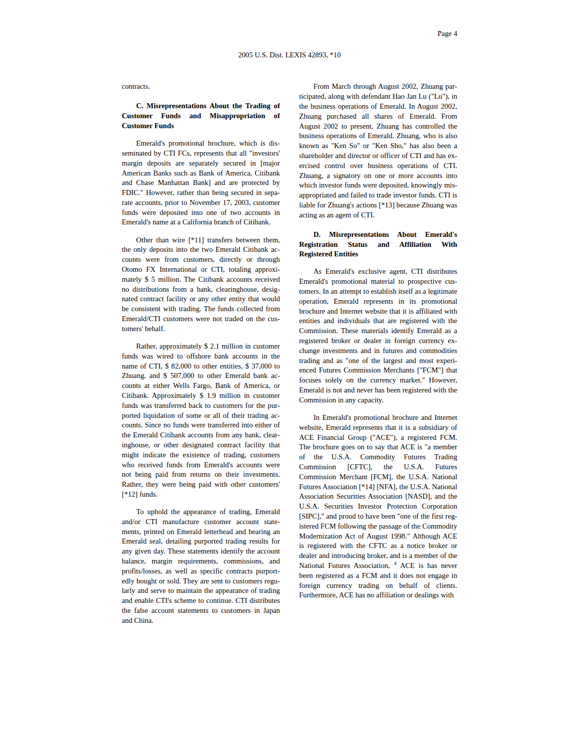Page 4
2005 U.S. Dist. LEXIS 42893, *10
contracts.
C. Misrepresentations About the Trading of Customer Funds and Misappropriation of Customer Funds
Emerald's promotional brochure, which is disseminated by CTI FCs, represents that all "investors' margin deposits are separately secured in [major American Banks such as Bank of America, Citibank and Chase Manhattan Bank] and are protected by FDIC." However, rather than being secured in separate accounts, prior to November 17, 2003, customer funds were deposited into one of two accounts in Emerald's name at a California branch of Citibank.
Other than wire [*11] transfers between them, the only deposits into the two Emerald Citibank accounts were from customers, directly or through Otomo FX International or CTI, totaling approximately $ 5 million. The Citibank accounts received no distributions from a bank, clearinghouse, designated contract facility or any other entity that would be consistent with trading. The funds collected from Emerald/CTI customers were not traded on the customers' behalf.
Rather, approximately $ 2.1 million in customer funds was wired to offshore bank accounts in the name of CTI, $ 82,000 to other entities, $ 37,000 to Zhuang, and $ 507,000 to other Emerald bank accounts at either Wells Fargo, Bank of America, or Citibank. Approximately $ 1.9 million in customer funds was transferred back to customers for the purported liquidation of some or all of their trading accounts. Since no funds were transferred into either of the Emerald Citibank accounts from any bank, clearinghouse, or other designated contract facility that might indicate the existence of trading, customers who received funds from Emerald's accounts were not being paid from returns on their investments. Rather, they were being paid with other customers' [*12] funds.
To uphold the appearance of trading, Emerald and/or CTI manufacture customer account statements, printed on Emerald letterhead and bearing an Emerald seal, detailing purported trading results for any given day. These statements identify the account balance, margin requirements, commissions, and profits/losses, as well as specific contracts purportedly bought or sold. They are sent to customers regularly and serve to maintain the appearance of trading and enable CTI's scheme to continue. CTI distributes the false account statements to customers in Japan and China.
From March through August 2002, Zhuang participated, along with defendant Hao Jan Lu ("Lu"), in the business operations of Emerald. In August 2002, Zhuang purchased all shares of Emerald. From August 2002 to present, Zhuang has controlled the business operations of Emerald. Zhuang, who is also known as "Ken So" or "Ken Sho," has also been a shareholder and director or officer of CTI and has exercised control over business operations of CTI. Zhuang, a signatory on one or more accounts into which investor funds were deposited, knowingly misappropriated and failed to trade investor funds. CTI is liable for Zhuang's actions [*13] because Zhuang was acting as an agent of CTI.
D. Misrepresentations About Emerald's Registration Status and Affiliation With Registered Entities
As Emerald's exclusive agent, CTI distributes Emerald's promotional material to prospective customers. In an attempt to establish itself as a legitimate operation, Emerald represents in its promotional brochure and Internet website that it is affiliated with entities and individuals that are registered with the Commission. These materials identify Emerald as a registered broker or dealer in foreign currency exchange investments and in futures and commodities trading and as "one of the largest and most experienced Futures Commission Merchants ["FCM"] that focuses solely on the currency market." However, Emerald is not and never has been registered with the Commission in any capacity.
In Emerald's promotional brochure and Internet website, Emerald represents that it is a subsidiary of ACE Financial Group ("ACE"), a registered FCM. The brochure goes on to say that ACE is "a member of the U.S.A. Commodity Futures Trading Commission [CFTC], the U.S.A. Futures Commission Merchant [FCM], the U.S.A. National Futures Association [*14] [NFA], the U.S.A. National Association Securities Association [NASD], and the U.S.A. Securities Investor Protection Corporation [SIPC]," and proud to have been "one of the first registered FCM following the passage of the Commodity Modernization Act of August 1998." Although ACE is registered with the CFTC as a notice broker or dealer and introducing broker, and is a member of the National Futures Association, 4 ACE is has never been registered as a FCM and it does not engage in foreign currency trading on behalf of clients. Furthermore, ACE has no affiliation or dealings with